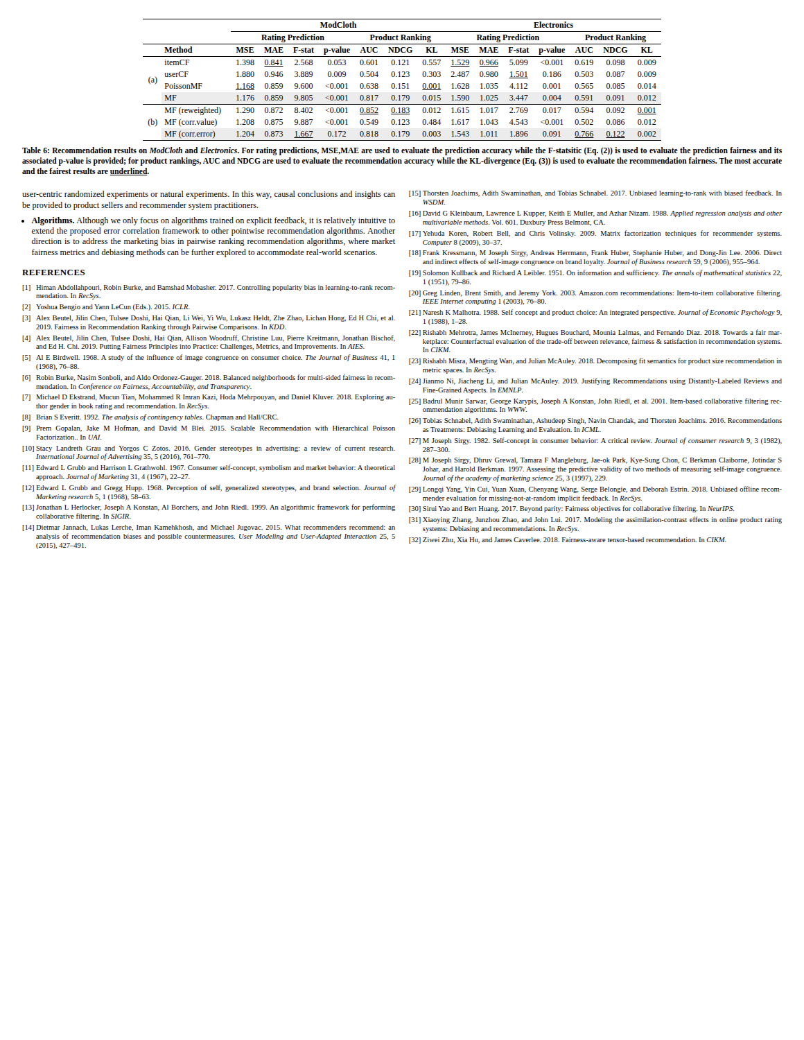| | ModCloth | Electronics |
| --- | --- | --- |
| | Rating Prediction | Product Ranking | Rating Prediction | Product Ranking |
| | Method | MSE | MAE | F-stat | p-value | AUC | NDCG | KL | MSE | MAE | F-stat | p-value | AUC | NDCG | KL |
| (a) | itemCF | 1.398 | 0.841 | 2.568 | 0.053 | 0.601 | 0.121 | 0.557 | 1.529 | 0.966 | 5.099 | <0.001 | 0.619 | 0.098 | 0.009 |
| userCF | 1.880 | 0.946 | 3.889 | 0.009 | 0.504 | 0.123 | 0.303 | 2.487 | 0.980 | 1.501 | 0.186 | 0.503 | 0.087 | 0.009 |
| PoissonMF | 1.168 | 0.859 | 9.600 | <0.001 | 0.638 | 0.151 | 0.001 | 1.628 | 1.035 | 4.112 | 0.001 | 0.565 | 0.085 | 0.014 |
| MF | 1.176 | 0.859 | 9.805 | <0.001 | 0.817 | 0.179 | 0.015 | 1.590 | 1.025 | 3.447 | 0.004 | 0.591 | 0.091 | 0.012 |
| (b) | MF (reweighted) | 1.290 | 0.872 | 8.402 | <0.001 | 0.852 | 0.183 | 0.012 | 1.615 | 1.017 | 2.769 | 0.017 | 0.594 | 0.092 | 0.001 |
| MF (corr.value) | 1.208 | 0.875 | 9.887 | <0.001 | 0.549 | 0.123 | 0.484 | 1.617 | 1.043 | 4.543 | <0.001 | 0.502 | 0.086 | 0.012 |
| MF (corr.error) | 1.204 | 0.873 | 1.667 | 0.172 | 0.818 | 0.179 | 0.003 | 1.543 | 1.011 | 1.896 | 0.091 | 0.766 | 0.122 | 0.002 |
Table 6: Recommendation results on ModCloth and Electronics. For rating predictions, MSE,MAE are used to evaluate the prediction accuracy while the F-statsitic (Eq. (2)) is used to evaluate the prediction fairness and its associated p-value is provided; for product rankings, AUC and NDCG are used to evaluate the recommendation accuracy while the KL-divergence (Eq. (3)) is used to evaluate the recommendation fairness. The most accurate and the fairest results are underlined.
user-centric randomized experiments or natural experiments. In this way, causal conclusions and insights can be provided to product sellers and recommender system practitioners.
Algorithms. Although we only focus on algorithms trained on explicit feedback, it is relatively intuitive to extend the proposed error correlation framework to other pointwise recommendation algorithms. Another direction is to address the marketing bias in pairwise ranking recommendation algorithms, where market fairness metrics and debiasing methods can be further explored to accommodate real-world scenarios.
References
Himan Abdollahpouri, Robin Burke, and Bamshad Mobasher. 2017. Controlling popularity bias in learning-to-rank recommendation. In RecSys.
Yoshua Bengio and Yann LeCun (Eds.). 2015. ICLR.
Alex Beutel, Jilin Chen, Tulsee Doshi, Hai Qian, Li Wei, Yi Wu, Lukasz Heldt, Zhe Zhao, Lichan Hong, Ed H Chi, et al. 2019. Fairness in Recommendation Ranking through Pairwise Comparisons. In KDD.
Alex Beutel, Jilin Chen, Tulsee Doshi, Hai Qian, Allison Woodruff, Christine Luu, Pierre Kreitmann, Jonathan Bischof, and Ed H. Chi. 2019. Putting Fairness Principles into Practice: Challenges, Metrics, and Improvements. In AIES.
Al E Birdwell. 1968. A study of the influence of image congruence on consumer choice. The Journal of Business 41, 1 (1968), 76–88.
Robin Burke, Nasim Sonboli, and Aldo Ordonez-Gauger. 2018. Balanced neighborhoods for multi-sided fairness in recommendation. In Conference on Fairness, Accountability, and Transparency.
Michael D Ekstrand, Mucun Tian, Mohammed R Imran Kazi, Hoda Mehrpouyan, and Daniel Kluver. 2018. Exploring author gender in book rating and recommendation. In RecSys.
Brian S Everitt. 1992. The analysis of contingency tables. Chapman and Hall/CRC.
Prem Gopalan, Jake M Hofman, and David M Blei. 2015. Scalable Recommendation with Hierarchical Poisson Factorization.. In UAI.
Stacy Landreth Grau and Yorgos C Zotos. 2016. Gender stereotypes in advertising: a review of current research. International Journal of Advertising 35, 5 (2016), 761–770.
Edward L Grubb and Harrison L Grathwohl. 1967. Consumer self-concept, symbolism and market behavior: A theoretical approach. Journal of Marketing 31, 4 (1967), 22–27.
Edward L Grubb and Gregg Hupp. 1968. Perception of self, generalized stereotypes, and brand selection. Journal of Marketing research 5, 1 (1968), 58–63.
Jonathan L Herlocker, Joseph A Konstan, Al Borchers, and John Riedl. 1999. An algorithmic framework for performing collaborative filtering. In SIGIR.
Dietmar Jannach, Lukas Lerche, Iman Kamehkhosh, and Michael Jugovac. 2015. What recommenders recommend: an analysis of recommendation biases and possible countermeasures. User Modeling and User-Adapted Interaction 25, 5 (2015), 427–491.
Thorsten Joachims, Adith Swaminathan, and Tobias Schnabel. 2017. Unbiased learning-to-rank with biased feedback. In WSDM.
David G Kleinbaum, Lawrence L Kupper, Keith E Muller, and Azhar Nizam. 1988. Applied regression analysis and other multivariable methods. Vol. 601. Duxbury Press Belmont, CA.
Yehuda Koren, Robert Bell, and Chris Volinsky. 2009. Matrix factorization techniques for recommender systems. Computer 8 (2009), 30–37.
Frank Kressmann, M Joseph Sirgy, Andreas Herrmann, Frank Huber, Stephanie Huber, and Dong-Jin Lee. 2006. Direct and indirect effects of self-image congruence on brand loyalty. Journal of Business research 59, 9 (2006), 955–964.
Solomon Kullback and Richard A Leibler. 1951. On information and sufficiency. The annals of mathematical statistics 22, 1 (1951), 79–86.
Greg Linden, Brent Smith, and Jeremy York. 2003. Amazon.com recommendations: Item-to-item collaborative filtering. IEEE Internet computing 1 (2003), 76–80.
Naresh K Malhotra. 1988. Self concept and product choice: An integrated perspective. Journal of Economic Psychology 9, 1 (1988), 1–28.
Rishabh Mehrotra, James McInerney, Hugues Bouchard, Mounia Lalmas, and Fernando Diaz. 2018. Towards a fair marketplace: Counterfactual evaluation of the trade-off between relevance, fairness & satisfaction in recommendation systems. In CIKM.
Rishabh Misra, Mengting Wan, and Julian McAuley. 2018. Decomposing fit semantics for product size recommendation in metric spaces. In RecSys.
Jianmo Ni, Jiacheng Li, and Julian McAuley. 2019. Justifying Recommendations using Distantly-Labeled Reviews and Fine-Grained Aspects. In EMNLP.
Badrul Munir Sarwar, George Karypis, Joseph A Konstan, John Riedl, et al. 2001. Item-based collaborative filtering recommendation algorithms. In WWW.
Tobias Schnabel, Adith Swaminathan, Ashudeep Singh, Navin Chandak, and Thorsten Joachims. 2016. Recommendations as Treatments: Debiasing Learning and Evaluation. In ICML.
M Joseph Sirgy. 1982. Self-concept in consumer behavior: A critical review. Journal of consumer research 9, 3 (1982), 287–300.
M Joseph Sirgy, Dhruv Grewal, Tamara F Mangleburg, Jae-ok Park, Kye-Sung Chon, C Berkman Claiborne, Jotindar S Johar, and Harold Berkman. 1997. Assessing the predictive validity of two methods of measuring self-image congruence. Journal of the academy of marketing science 25, 3 (1997), 229.
Longqi Yang, Yin Cui, Yuan Xuan, Chenyang Wang, Serge Belongie, and Deborah Estrin. 2018. Unbiased offline recommender evaluation for missing-not-at-random implicit feedback. In RecSys.
Sirui Yao and Bert Huang. 2017. Beyond parity: Fairness objectives for collaborative filtering. In NeurIPS.
Xiaoying Zhang, Junzhou Zhao, and John Lui. 2017. Modeling the assimilation-contrast effects in online product rating systems: Debiasing and recommendations. In RecSys.
Ziwei Zhu, Xia Hu, and James Caverlee. 2018. Fairness-aware tensor-based recommendation. In CIKM.